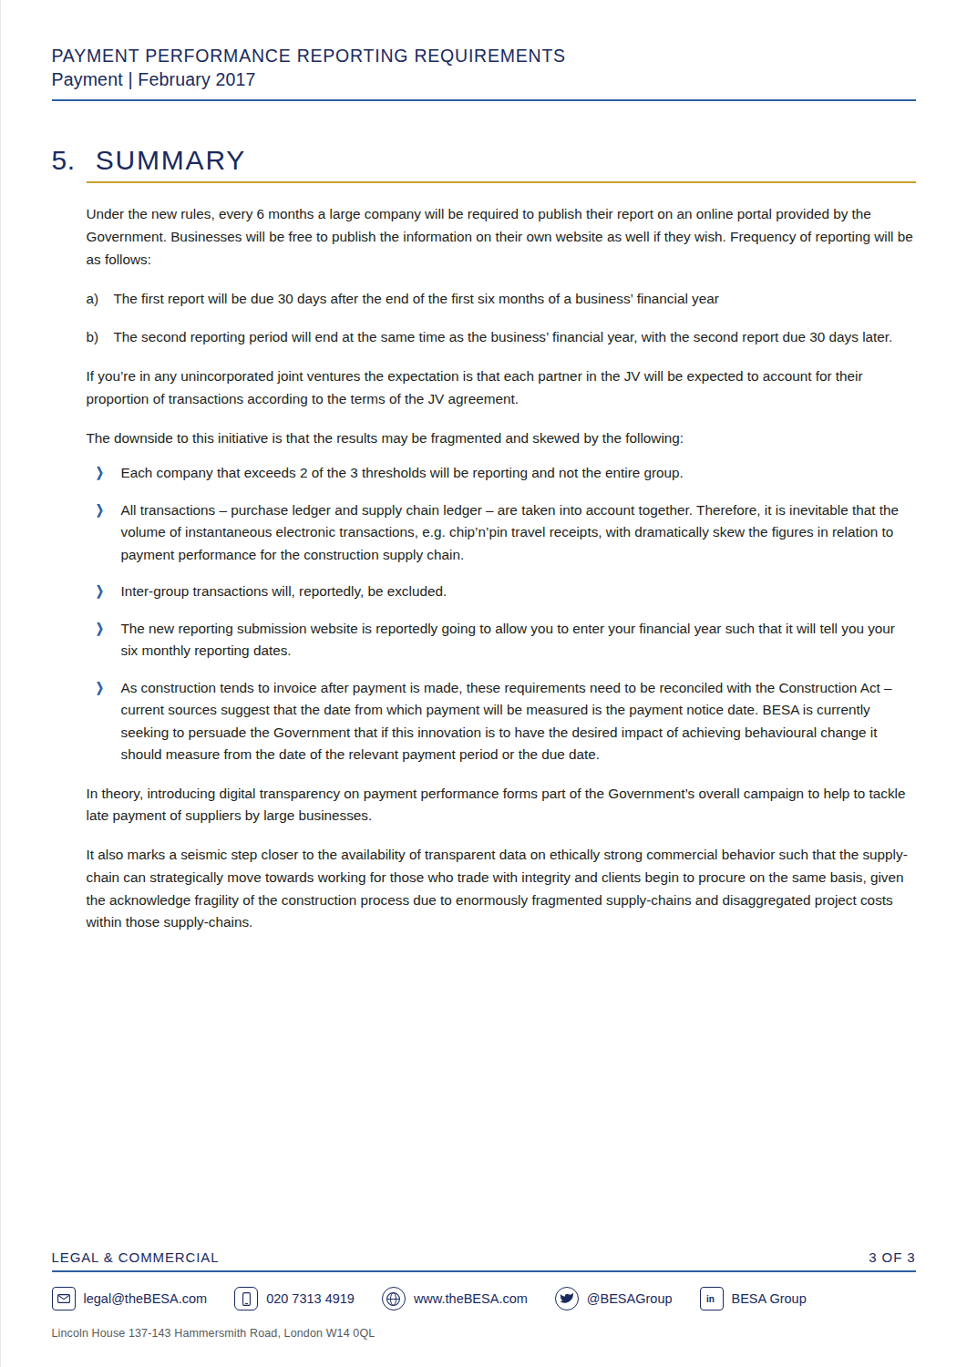Payment Performance Reporting Requirements
Payment | February 2017
5.
Summary
Under the new rules, every 6 months a large company will be required to publish their report on an online portal provided by the Government. Businesses will be free to publish the information on their own website as well if they wish. Frequency of reporting will be as follows:
a) The first report will be due 30 days after the end of the first six months of a business’ financial year
b) The second reporting period will end at the same time as the business’ financial year, with the second report due 30 days later.
If you’re in any unincorporated joint ventures the expectation is that each partner in the JV will be expected to account for their proportion of transactions according to the terms of the JV agreement.
The downside to this initiative is that the results may be fragmented and skewed by the following:
Each company that exceeds 2 of the 3 thresholds will be reporting and not the entire group.
All transactions – purchase ledger and supply chain ledger – are taken into account together. Therefore, it is inevitable that the volume of instantaneous electronic transactions, e.g. chip’n’pin travel receipts, with dramatically skew the figures in relation to payment performance for the construction supply chain.
Inter-group transactions will, reportedly, be excluded.
The new reporting submission website is reportedly going to allow you to enter your financial year such that it will tell you your six monthly reporting dates.
As construction tends to invoice after payment is made, these requirements need to be reconciled with the Construction Act – current sources suggest that the date from which payment will be measured is the payment notice date. BESA is currently seeking to persuade the Government that if this innovation is to have the desired impact of achieving behavioural change it should measure from the date of the relevant payment period or the due date.
In theory, introducing digital transparency on payment performance forms part of the Government’s overall campaign to help to tackle late payment of suppliers by large businesses.
It also marks a seismic step closer to the availability of transparent data on ethically strong commercial behavior such that the supply-chain can strategically move towards working for those who trade with integrity and clients begin to procure on the same basis, given the acknowledge fragility of the construction process due to enormously fragmented supply-chains and disaggregated project costs within those supply-chains.
Legal & Commercial
3 of 3
legal@theBESA.com
020 7313 4919
www.theBESA.com
@BESAGroup
in BESA Group
Lincoln House 137-143 Hammersmith Road, London W14 0QL